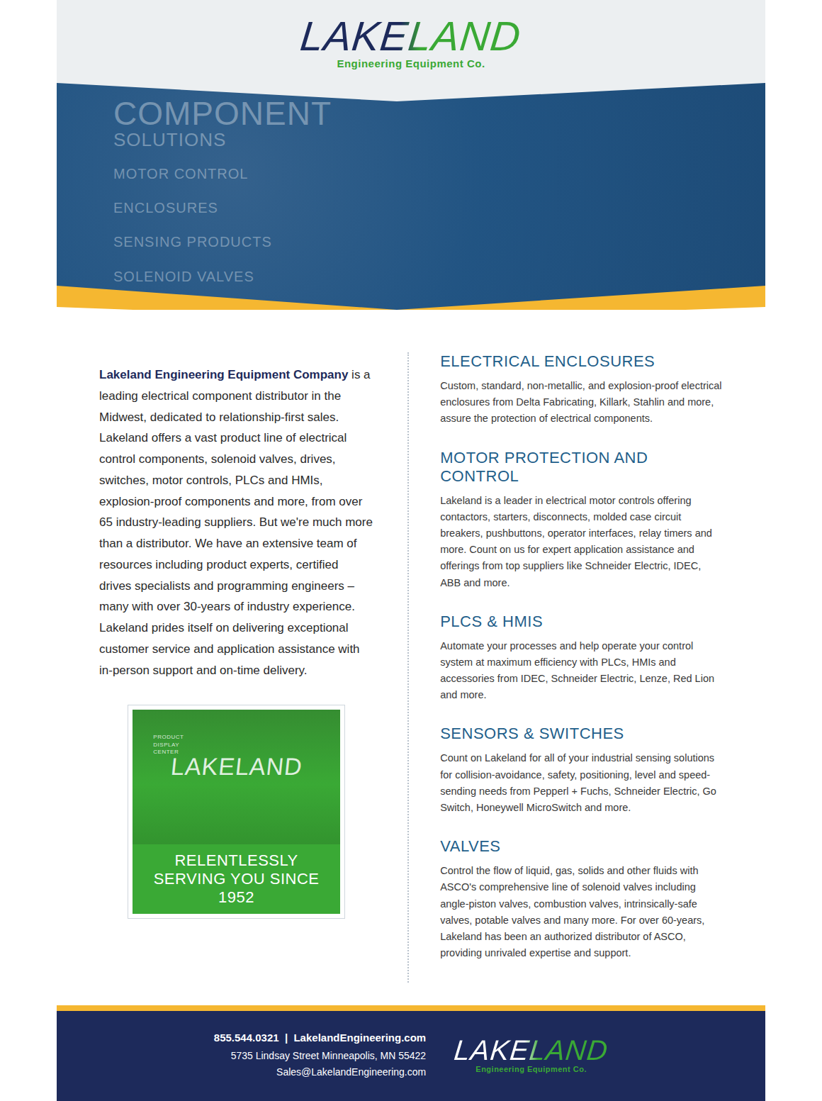LAKELAND
Engineering Equipment Co.
COMPONENT
SOLUTIONS MOTOR CONTROL
ENCLOSURES
SENSING PRODUCTS
SOLENOID VALVES
Lakeland Engineering Equipment Company is a leading electrical component distributor in the Midwest, dedicated to relationship-first sales. Lakeland offers a vast product line of electrical control components, solenoid valves, drives, switches, motor controls, PLCs and HMIs, explosion-proof components and more, from over 65 industry-leading suppliers. But we're much more than a distributor. We have an extensive team of resources including product experts, certified drives specialists and programming engineers – many with over 30-years of industry experience. Lakeland prides itself on delivering exceptional customer service and application assistance with in-person support and on-time delivery.
RELENTLESSLY SERVING YOU SINCE 1952
Electrical Enclosures
Custom, standard, non-metallic, and explosion-proof electrical enclosures from Delta Fabricating, Killark, Stahlin and more, assure the protection of electrical components.
Motor Protection and Control
Lakeland is a leader in electrical motor controls offering contactors, starters, disconnects, molded case circuit breakers, pushbuttons, operator interfaces, relay timers and more. Count on us for expert application assistance and offerings from top suppliers like Schneider Electric, IDEC, ABB and more.
PLCs & HMIs
Automate your processes and help operate your control system at maximum efficiency with PLCs, HMIs and accessories from IDEC, Schneider Electric, Lenze, Red Lion and more.
Sensors & Switches
Count on Lakeland for all of your industrial sensing solutions for collision-avoidance, safety, positioning, level and speed-sending needs from Pepperl + Fuchs, Schneider Electric, Go Switch, Honeywell MicroSwitch and more.
Valves
Control the flow of liquid, gas, solids and other fluids with ASCO's comprehensive line of solenoid valves including angle-piston valves, combustion valves, intrinsically-safe valves, potable valves and many more. For over 60-years, Lakeland has been an authorized distributor of ASCO, providing unrivaled expertise and support.
855.544.0321 | LakelandEngineering.com
5735 Lindsay Street Minneapolis, MN 55422
Sales@LakelandEngineering.com
LAKELAND
Engineering Equipment Co.